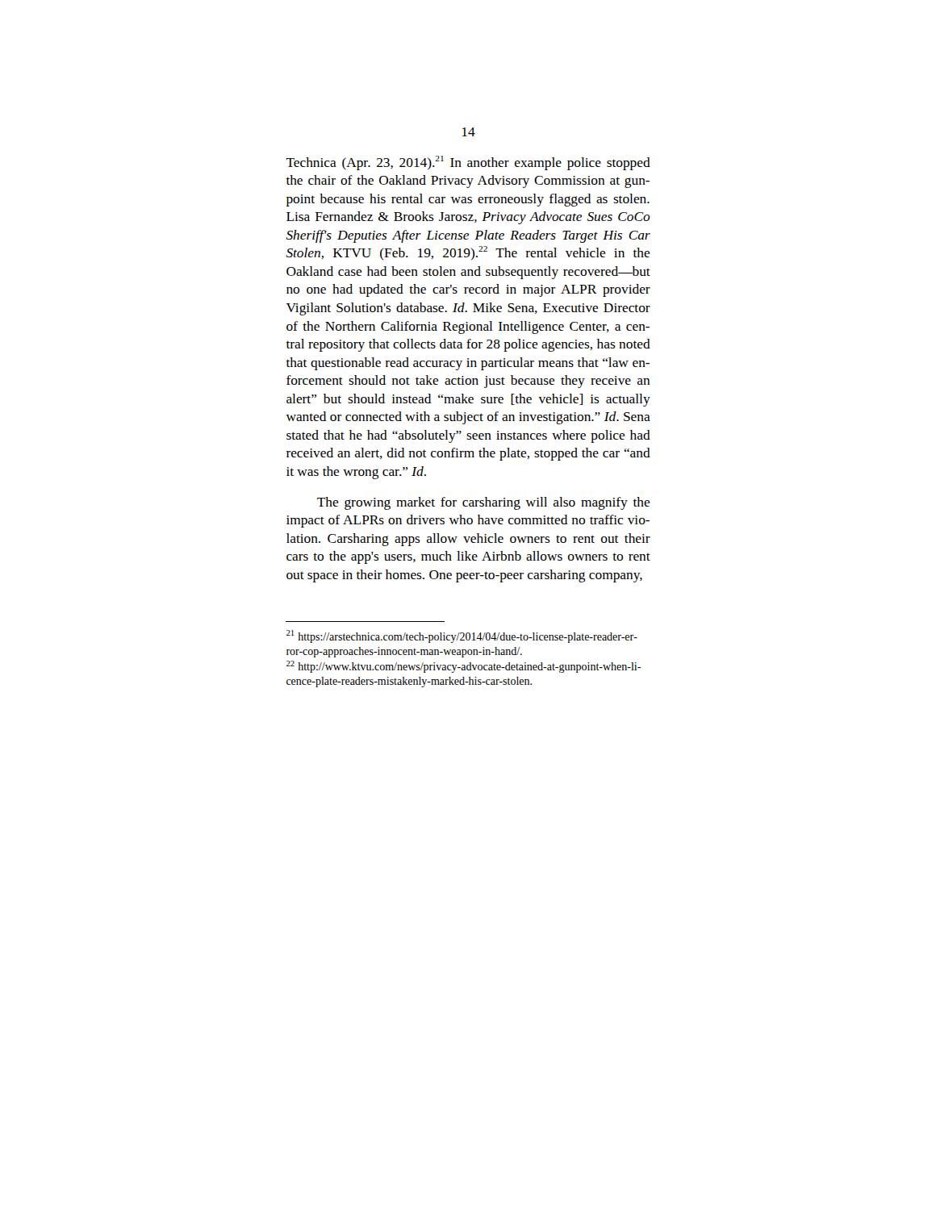14
Technica (Apr. 23, 2014).21 In another example police stopped the chair of the Oakland Privacy Advisory Commission at gunpoint because his rental car was erroneously flagged as stolen. Lisa Fernandez & Brooks Jarosz, Privacy Advocate Sues CoCo Sheriff's Deputies After License Plate Readers Target His Car Stolen, KTVU (Feb. 19, 2019).22 The rental vehicle in the Oakland case had been stolen and subsequently recovered—but no one had updated the car's record in major ALPR provider Vigilant Solution's database. Id. Mike Sena, Executive Director of the Northern California Regional Intelligence Center, a central repository that collects data for 28 police agencies, has noted that questionable read accuracy in particular means that “law enforcement should not take action just because they receive an alert” but should instead “make sure [the vehicle] is actually wanted or connected with a subject of an investigation.” Id. Sena stated that he had “absolutely” seen instances where police had received an alert, did not confirm the plate, stopped the car “and it was the wrong car.” Id.
The growing market for carsharing will also magnify the impact of ALPRs on drivers who have committed no traffic violation. Carsharing apps allow vehicle owners to rent out their cars to the app's users, much like Airbnb allows owners to rent out space in their homes. One peer-to-peer carsharing company,
21 https://arstechnica.com/tech-policy/2014/04/due-to-license-plate-reader-error-cop-approaches-innocent-man-weapon-in-hand/.
22 http://www.ktvu.com/news/privacy-advocate-detained-at-gunpoint-when-licence-plate-readers-mistakenly-marked-his-car-stolen.